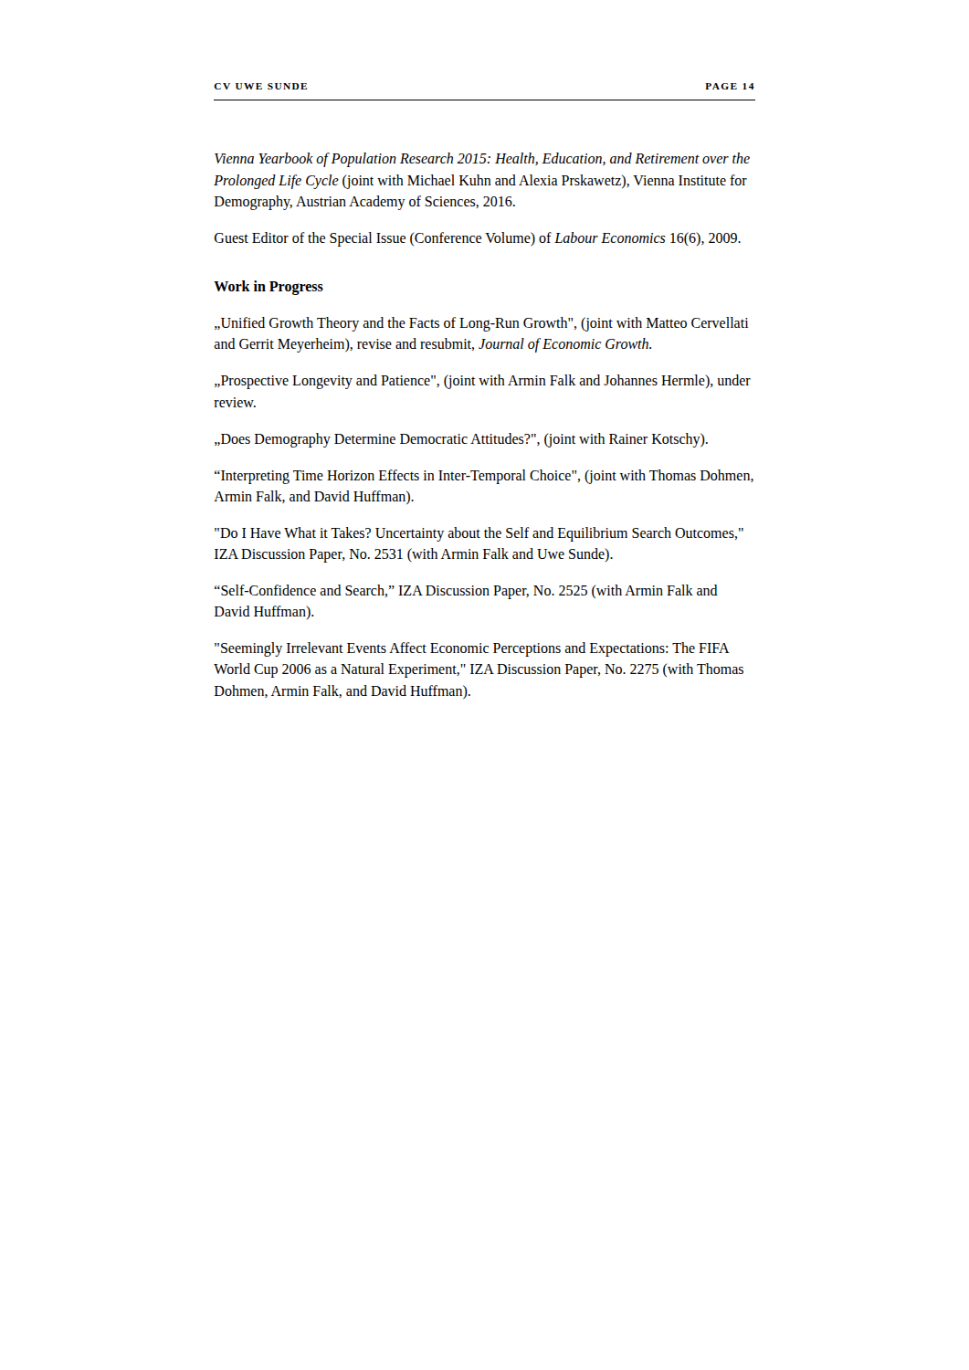CV Uwe Sunde Page 14
Vienna Yearbook of Population Research 2015: Health, Education, and Retirement over the Prolonged Life Cycle (joint with Michael Kuhn and Alexia Prskawetz), Vienna Institute for Demography, Austrian Academy of Sciences, 2016.
Guest Editor of the Special Issue (Conference Volume) of Labour Economics 16(6), 2009.
Work in Progress
„Unified Growth Theory and the Facts of Long-Run Growth", (joint with Matteo Cervellati and Gerrit Meyerheim), revise and resubmit, Journal of Economic Growth.
„Prospective Longevity and Patience", (joint with Armin Falk and Johannes Hermle), under review.
„Does Demography Determine Democratic Attitudes?", (joint with Rainer Kotschy).
“Interpreting Time Horizon Effects in Inter-Temporal Choice", (joint with Thomas Dohmen, Armin Falk, and David Huffman).
"Do I Have What it Takes? Uncertainty about the Self and Equilibrium Search Outcomes," IZA Discussion Paper, No. 2531 (with Armin Falk and Uwe Sunde).
“Self-Confidence and Search,” IZA Discussion Paper, No. 2525 (with Armin Falk and David Huffman).
"Seemingly Irrelevant Events Affect Economic Perceptions and Expectations: The FIFA World Cup 2006 as a Natural Experiment," IZA Discussion Paper, No. 2275 (with Thomas Dohmen, Armin Falk, and David Huffman).